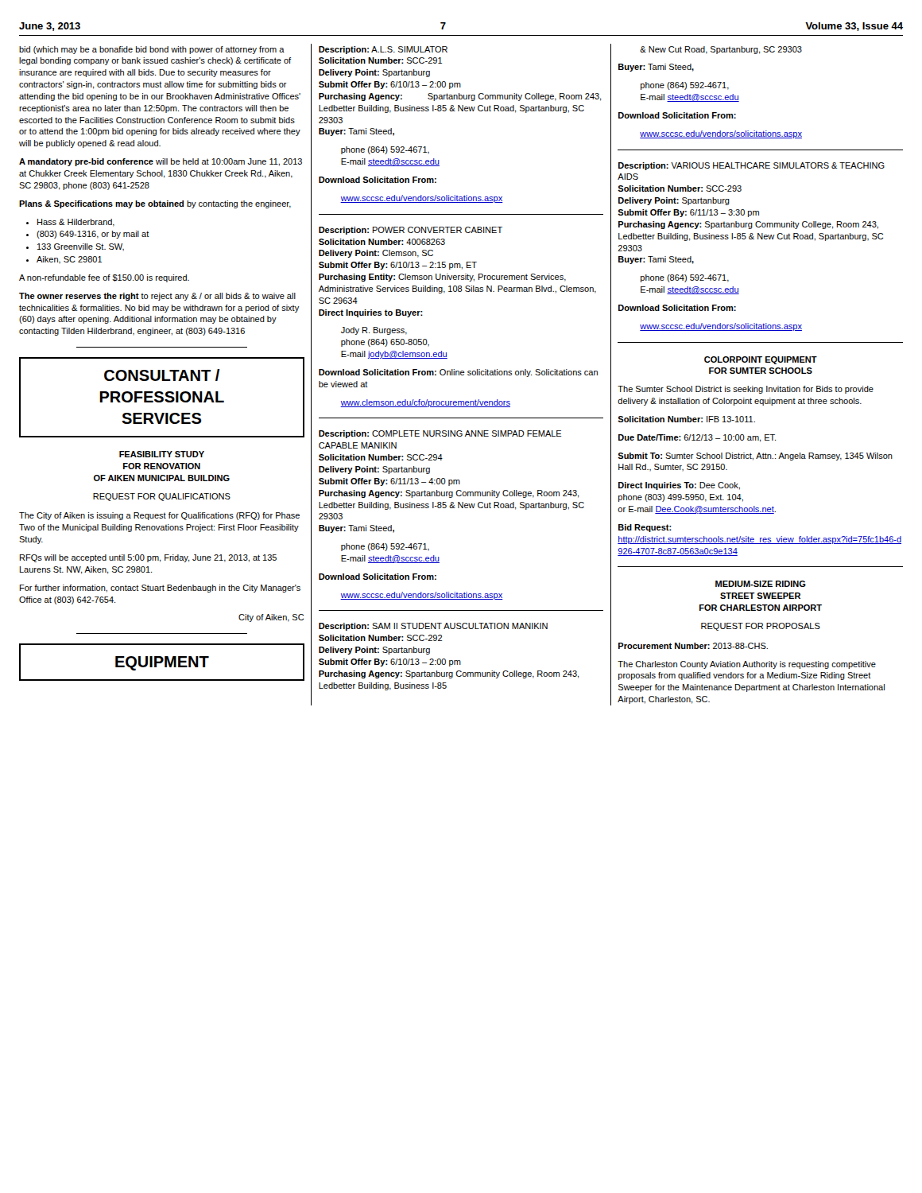June 3, 2013 7 Volume 33, Issue 44
bid (which may be a bonafide bid bond with power of attorney from a legal bonding company or bank issued cashier's check) & certificate of insurance are required with all bids. Due to security measures for contractors' sign-in, contractors must allow time for submitting bids or attending the bid opening to be in our Brookhaven Administrative Offices' receptionist's area no later than 12:50pm. The contractors will then be escorted to the Facilities Construction Conference Room to submit bids or to attend the 1:00pm bid opening for bids already received where they will be publicly opened & read aloud.
A mandatory pre-bid conference will be held at 10:00am June 11, 2013 at Chukker Creek Elementary School, 1830 Chukker Creek Rd., Aiken, SC 29803, phone (803) 641-2528
Plans & Specifications may be obtained by contacting the engineer,
Hass & Hilderbrand,
(803) 649-1316, or by mail at
133 Greenville St. SW,
Aiken, SC 29801
A non-refundable fee of $150.00 is required.
The owner reserves the right to reject any & / or all bids & to waive all technicalities & formalities. No bid may be withdrawn for a period of sixty (60) days after opening. Additional information may be obtained by contacting Tilden Hilderbrand, engineer, at (803) 649-1316
CONSULTANT /
PROFESSIONAL
SERVICES
FEASIBILITY STUDY
FOR RENOVATION
OF AIKEN MUNICIPAL BUILDING
REQUEST FOR QUALIFICATIONS
The City of Aiken is issuing a Request for Qualifications (RFQ) for Phase Two of the Municipal Building Renovations Project: First Floor Feasibility Study.
RFQs will be accepted until 5:00 pm, Friday, June 21, 2013, at 135 Laurens St. NW, Aiken, SC 29801.
For further information, contact Stuart Bedenbaugh in the City Manager's Office at (803) 642-7654.
City of Aiken, SC
EQUIPMENT
Description: A.L.S. SIMULATOR
Solicitation Number: SCC-291
Delivery Point: Spartanburg
Submit Offer By: 6/10/13 – 2:00 pm
Purchasing Agency: Spartanburg Community College, Room 243, Ledbetter Building, Business I-85 & New Cut Road, Spartanburg, SC 29303
Buyer: Tami Steed,
phone (864) 592-4671,
E-mail steedt@sccsc.edu
Download Solicitation From:
www.sccsc.edu/vendors/solicitations.aspx
Description: POWER CONVERTER CABINET
Solicitation Number: 40068263
Delivery Point: Clemson, SC
Submit Offer By: 6/10/13 – 2:15 pm, ET
Purchasing Entity: Clemson University, Procurement Services, Administrative Services Building, 108 Silas N. Pearman Blvd., Clemson, SC 29634
Direct Inquiries to Buyer:
Jody R. Burgess,
phone (864) 650-8050,
E-mail jodyb@clemson.edu
Download Solicitation From: Online solicitations only. Solicitations can be viewed at
www.clemson.edu/cfo/procurement/vendors
Description: COMPLETE NURSING ANNE SIMPAD FEMALE CAPABLE MANIKIN
Solicitation Number: SCC-294
Delivery Point: Spartanburg
Submit Offer By: 6/11/13 – 4:00 pm
Purchasing Agency: Spartanburg Community College, Room 243, Ledbetter Building, Business I-85 & New Cut Road, Spartanburg, SC 29303
Buyer: Tami Steed,
phone (864) 592-4671,
E-mail steedt@sccsc.edu
Download Solicitation From:
www.sccsc.edu/vendors/solicitations.aspx
Description: SAM II STUDENT AUSCULTATION MANIKIN
Solicitation Number: SCC-292
Delivery Point: Spartanburg
Submit Offer By: 6/10/13 – 2:00 pm
Purchasing Agency: Spartanburg Community College, Room 243, Ledbetter Building, Business I-85
& New Cut Road, Spartanburg, SC 29303
Buyer: Tami Steed,
phone (864) 592-4671,
E-mail steedt@sccsc.edu
Download Solicitation From:
www.sccsc.edu/vendors/solicitations.aspx
Description: VARIOUS HEALTHCARE SIMULATORS & TEACHING AIDS
Solicitation Number: SCC-293
Delivery Point: Spartanburg
Submit Offer By: 6/11/13 – 3:30 pm
Purchasing Agency: Spartanburg Community College, Room 243, Ledbetter Building, Business I-85 & New Cut Road, Spartanburg, SC 29303
Buyer: Tami Steed,
phone (864) 592-4671,
E-mail steedt@sccsc.edu
Download Solicitation From:
www.sccsc.edu/vendors/solicitations.aspx
COLORPOINT EQUIPMENT
FOR SUMTER SCHOOLS
The Sumter School District is seeking Invitation for Bids to provide delivery & installation of Colorpoint equipment at three schools.
Solicitation Number: IFB 13-1011.
Due Date/Time: 6/12/13 – 10:00 am, ET.
Submit To: Sumter School District, Attn.: Angela Ramsey, 1345 Wilson Hall Rd., Sumter, SC 29150.
Direct Inquiries To: Dee Cook,
phone (803) 499-5950, Ext. 104,
or E-mail Dee.Cook@sumterschools.net.
Bid Request:
http://district.sumterschools.net/site_res_view_folder.aspx?id=75fc1b46-d926-4707-8c87-0563a0c9e134
MEDIUM-SIZE RIDING
STREET SWEEPER
FOR CHARLESTON AIRPORT
REQUEST FOR PROPOSALS
Procurement Number: 2013-88-CHS.
The Charleston County Aviation Authority is requesting competitive proposals from qualified vendors for a Medium-Size Riding Street Sweeper for the Maintenance Department at Charleston International Airport, Charleston, SC.